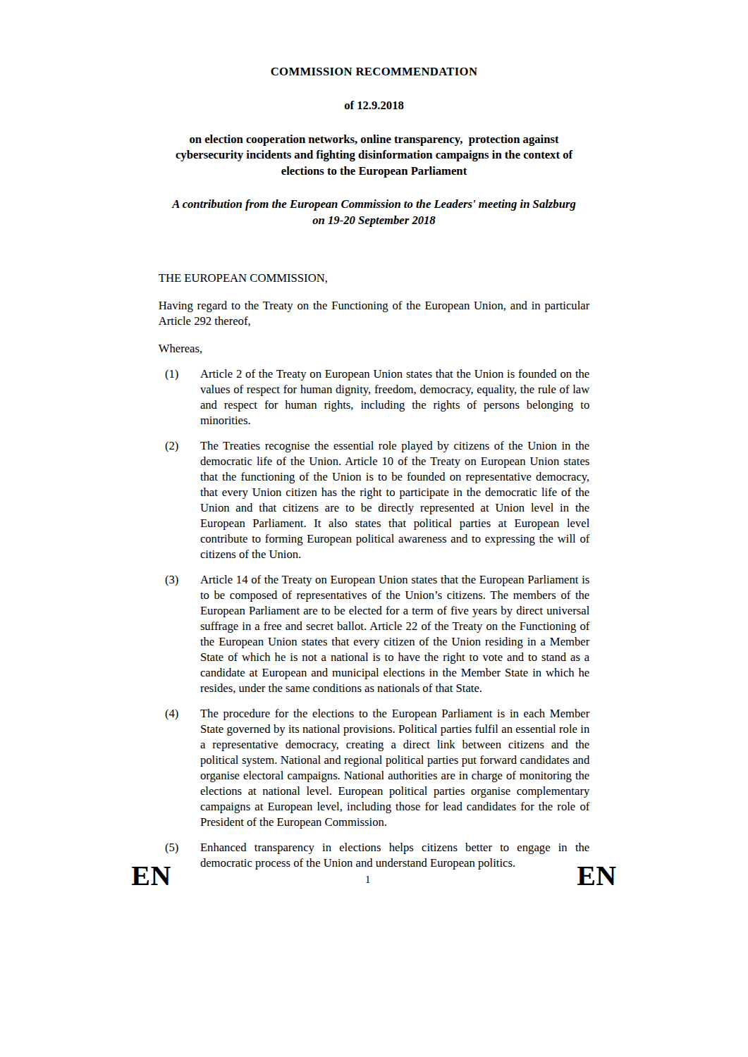COMMISSION RECOMMENDATION
of 12.9.2018
on election cooperation networks, online transparency, protection against cybersecurity incidents and fighting disinformation campaigns in the context of elections to the European Parliament
A contribution from the European Commission to the Leaders' meeting in Salzburg
on 19-20 September 2018
THE EUROPEAN COMMISSION,
Having regard to the Treaty on the Functioning of the European Union, and in particular Article 292 thereof,
Whereas,
(1) Article 2 of the Treaty on European Union states that the Union is founded on the values of respect for human dignity, freedom, democracy, equality, the rule of law and respect for human rights, including the rights of persons belonging to minorities.
(2) The Treaties recognise the essential role played by citizens of the Union in the democratic life of the Union. Article 10 of the Treaty on European Union states that the functioning of the Union is to be founded on representative democracy, that every Union citizen has the right to participate in the democratic life of the Union and that citizens are to be directly represented at Union level in the European Parliament. It also states that political parties at European level contribute to forming European political awareness and to expressing the will of citizens of the Union.
(3) Article 14 of the Treaty on European Union states that the European Parliament is to be composed of representatives of the Union’s citizens. The members of the European Parliament are to be elected for a term of five years by direct universal suffrage in a free and secret ballot. Article 22 of the Treaty on the Functioning of the European Union states that every citizen of the Union residing in a Member State of which he is not a national is to have the right to vote and to stand as a candidate at European and municipal elections in the Member State in which he resides, under the same conditions as nationals of that State.
(4) The procedure for the elections to the European Parliament is in each Member State governed by its national provisions. Political parties fulfil an essential role in a representative democracy, creating a direct link between citizens and the political system. National and regional political parties put forward candidates and organise electoral campaigns. National authorities are in charge of monitoring the elections at national level. European political parties organise complementary campaigns at European level, including those for lead candidates for the role of President of the European Commission.
(5) Enhanced transparency in elections helps citizens better to engage in the democratic process of the Union and understand European politics.
EN
1
EN